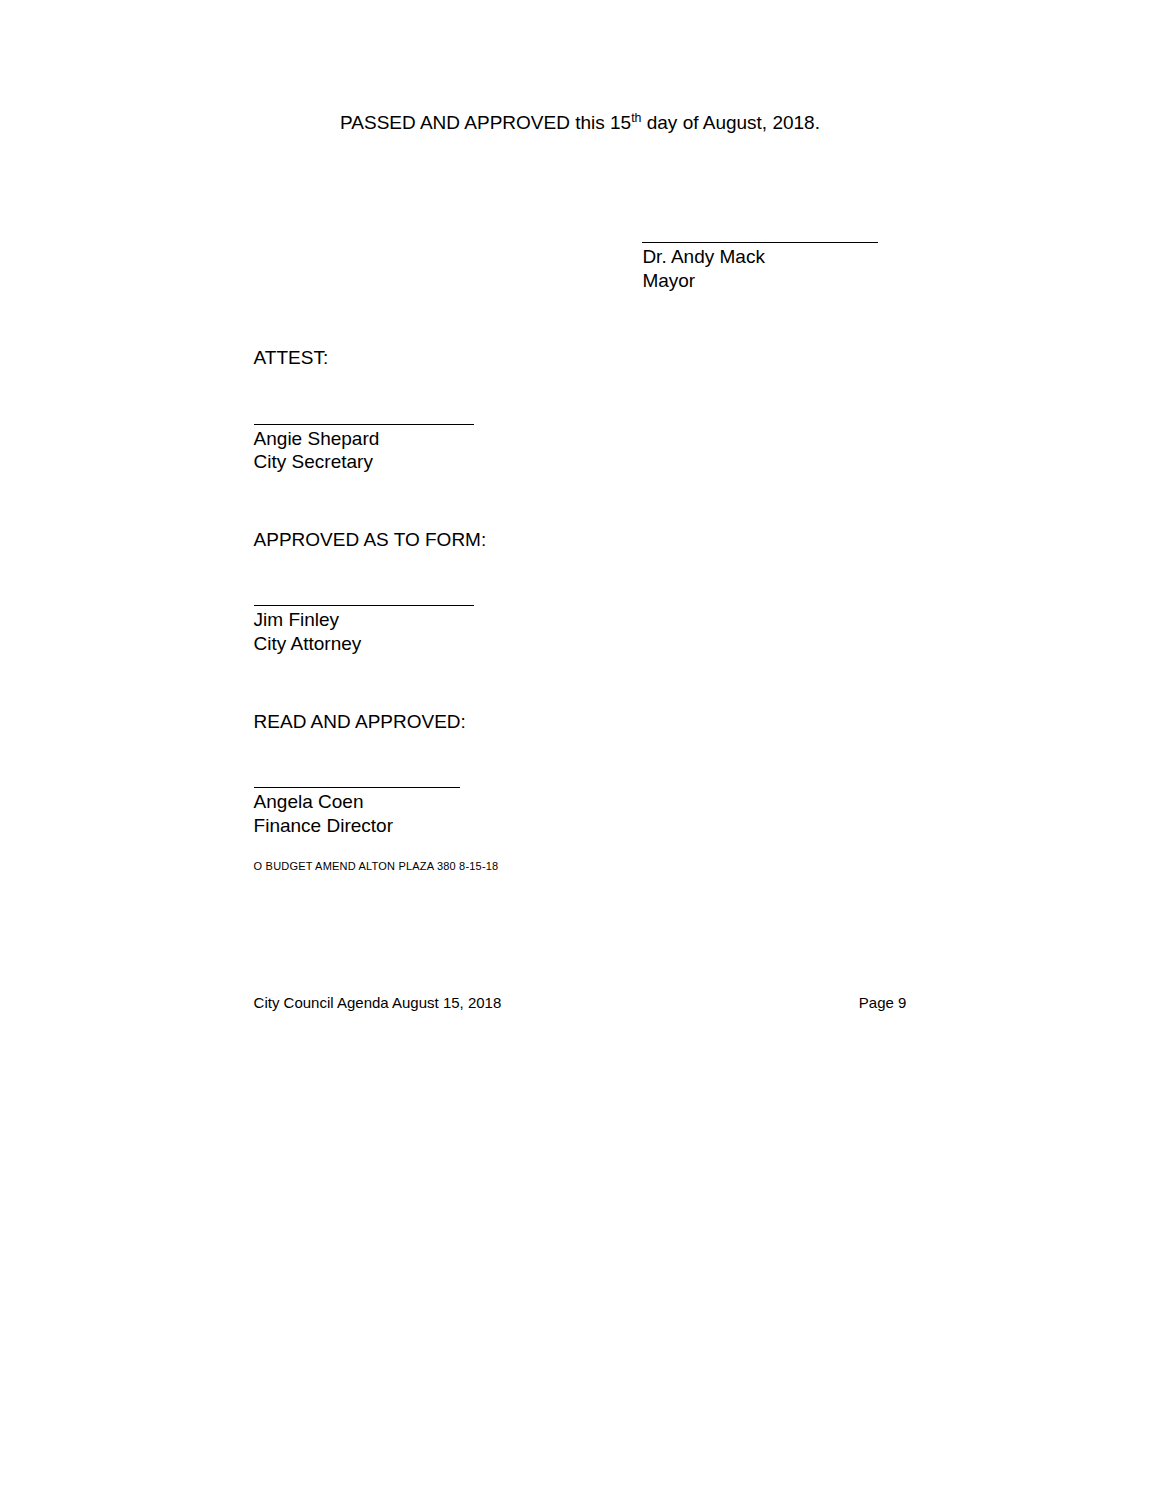PASSED AND APPROVED this 15th day of August, 2018.
Dr. Andy Mack
Mayor
ATTEST:
Angie Shepard
City Secretary
APPROVED AS TO FORM:
Jim Finley
City Attorney
READ AND APPROVED:
Angela Coen
Finance Director
O BUDGET AMEND ALTON PLAZA 380 8-15-18
City Council Agenda August 15, 2018 Page 9